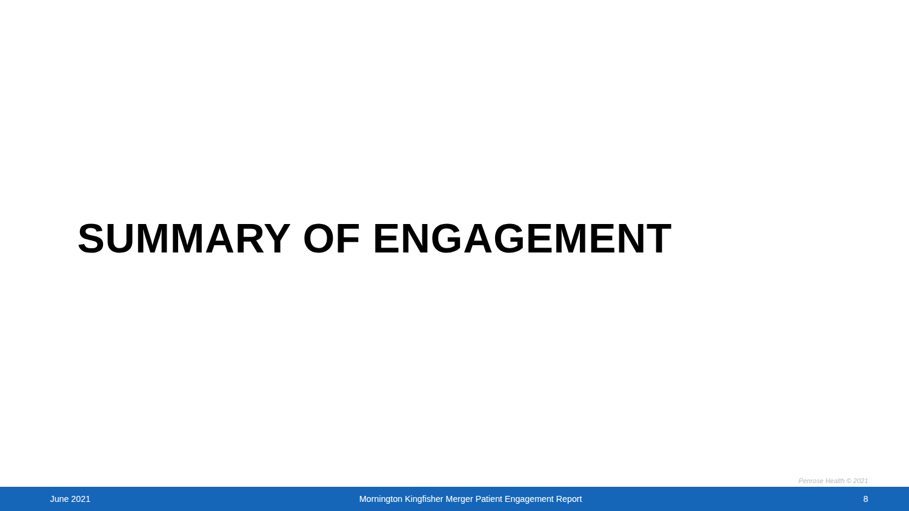SUMMARY OF ENGAGEMENT
Penrose Health © 2021
June 2021 Mornington Kingfisher Merger Patient Engagement Report 8